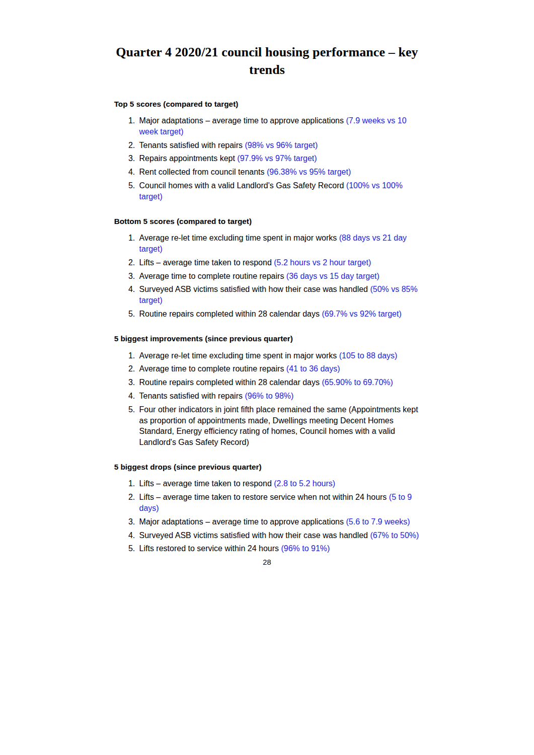Quarter 4 2020/21 council housing performance – key trends
Top 5 scores (compared to target)
Major adaptations – average time to approve applications (7.9 weeks vs 10 week target)
Tenants satisfied with repairs (98% vs 96% target)
Repairs appointments kept (97.9% vs 97% target)
Rent collected from council tenants (96.38% vs 95% target)
Council homes with a valid Landlord's Gas Safety Record (100% vs 100% target)
Bottom 5 scores (compared to target)
Average re-let time excluding time spent in major works (88 days vs 21 day target)
Lifts – average time taken to respond (5.2 hours vs 2 hour target)
Average time to complete routine repairs (36 days vs 15 day target)
Surveyed ASB victims satisfied with how their case was handled (50% vs 85% target)
Routine repairs completed within 28 calendar days (69.7% vs 92% target)
5 biggest improvements (since previous quarter)
Average re-let time excluding time spent in major works (105 to 88 days)
Average time to complete routine repairs (41 to 36 days)
Routine repairs completed within 28 calendar days (65.90% to 69.70%)
Tenants satisfied with repairs (96% to 98%)
Four other indicators in joint fifth place remained the same (Appointments kept as proportion of appointments made, Dwellings meeting Decent Homes Standard, Energy efficiency rating of homes, Council homes with a valid Landlord's Gas Safety Record)
5 biggest drops (since previous quarter)
Lifts – average time taken to respond (2.8 to 5.2 hours)
Lifts – average time taken to restore service when not within 24 hours (5 to 9 days)
Major adaptations – average time to approve applications (5.6 to 7.9 weeks)
Surveyed ASB victims satisfied with how their case was handled (67% to 50%)
Lifts restored to service within 24 hours (96% to 91%)
28